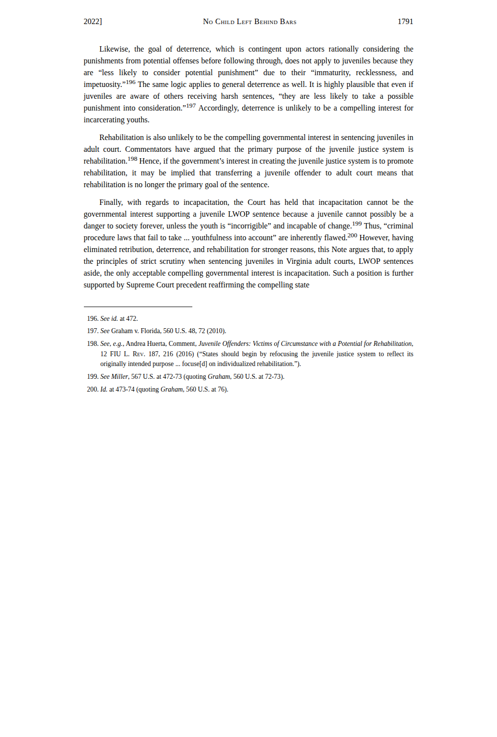2022] No Child Left Behind Bars 1791
Likewise, the goal of deterrence, which is contingent upon actors rationally considering the punishments from potential offenses before following through, does not apply to juveniles because they are “less likely to consider potential punishment” due to their “immaturity, recklessness, and impetuosity.”196 The same logic applies to general deterrence as well. It is highly plausible that even if juveniles are aware of others receiving harsh sentences, “they are less likely to take a possible punishment into consideration.”197 Accordingly, deterrence is unlikely to be a compelling interest for incarcerating youths.
Rehabilitation is also unlikely to be the compelling governmental interest in sentencing juveniles in adult court. Commentators have argued that the primary purpose of the juvenile justice system is rehabilitation.198 Hence, if the government’s interest in creating the juvenile justice system is to promote rehabilitation, it may be implied that transferring a juvenile offender to adult court means that rehabilitation is no longer the primary goal of the sentence.
Finally, with regards to incapacitation, the Court has held that incapacitation cannot be the governmental interest supporting a juvenile LWOP sentence because a juvenile cannot possibly be a danger to society forever, unless the youth is “incorrigible” and incapable of change.199 Thus, “criminal procedure laws that fail to take ... youthfulness into account” are inherently flawed.200 However, having eliminated retribution, deterrence, and rehabilitation for stronger reasons, this Note argues that, to apply the principles of strict scrutiny when sentencing juveniles in Virginia adult courts, LWOP sentences aside, the only acceptable compelling governmental interest is incapacitation. Such a position is further supported by Supreme Court precedent reaffirming the compelling state
See id. at 472.
See Graham v. Florida, 560 U.S. 48, 72 (2010).
See, e.g., Andrea Huerta, Comment, Juvenile Offenders: Victims of Circumstance with a Potential for Rehabilitation, 12 FIU L. Rev. 187, 216 (2016) (“States should begin by refocusing the juvenile justice system to reflect its originally intended purpose ... focuse[d] on individualized rehabilitation.”).
See Miller, 567 U.S. at 472-73 (quoting Graham, 560 U.S. at 72-73).
Id. at 473-74 (quoting Graham, 560 U.S. at 76).